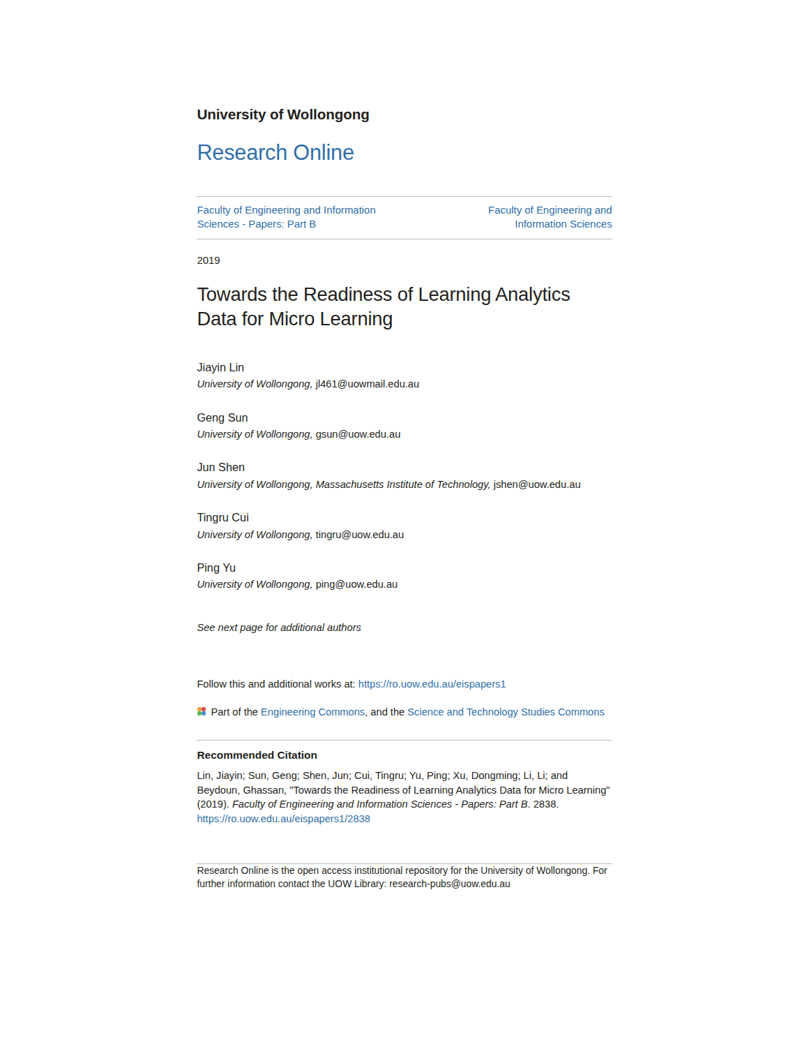University of Wollongong
Research Online
Faculty of Engineering and Information Sciences - Papers: Part B
Faculty of Engineering and Information Sciences
2019
Towards the Readiness of Learning Analytics Data for Micro Learning
Jiayin Lin
University of Wollongong, jl461@uowmail.edu.au
Geng Sun
University of Wollongong, gsun@uow.edu.au
Jun Shen
University of Wollongong, Massachusetts Institute of Technology, jshen@uow.edu.au
Tingru Cui
University of Wollongong, tingru@uow.edu.au
Ping Yu
University of Wollongong, ping@uow.edu.au
See next page for additional authors
Follow this and additional works at: https://ro.uow.edu.au/eispapers1
Part of the Engineering Commons, and the Science and Technology Studies Commons
Recommended Citation
Lin, Jiayin; Sun, Geng; Shen, Jun; Cui, Tingru; Yu, Ping; Xu, Dongming; Li, Li; and Beydoun, Ghassan, "Towards the Readiness of Learning Analytics Data for Micro Learning" (2019). Faculty of Engineering and Information Sciences - Papers: Part B. 2838.
https://ro.uow.edu.au/eispapers1/2838
Research Online is the open access institutional repository for the University of Wollongong. For further information contact the UOW Library: research-pubs@uow.edu.au